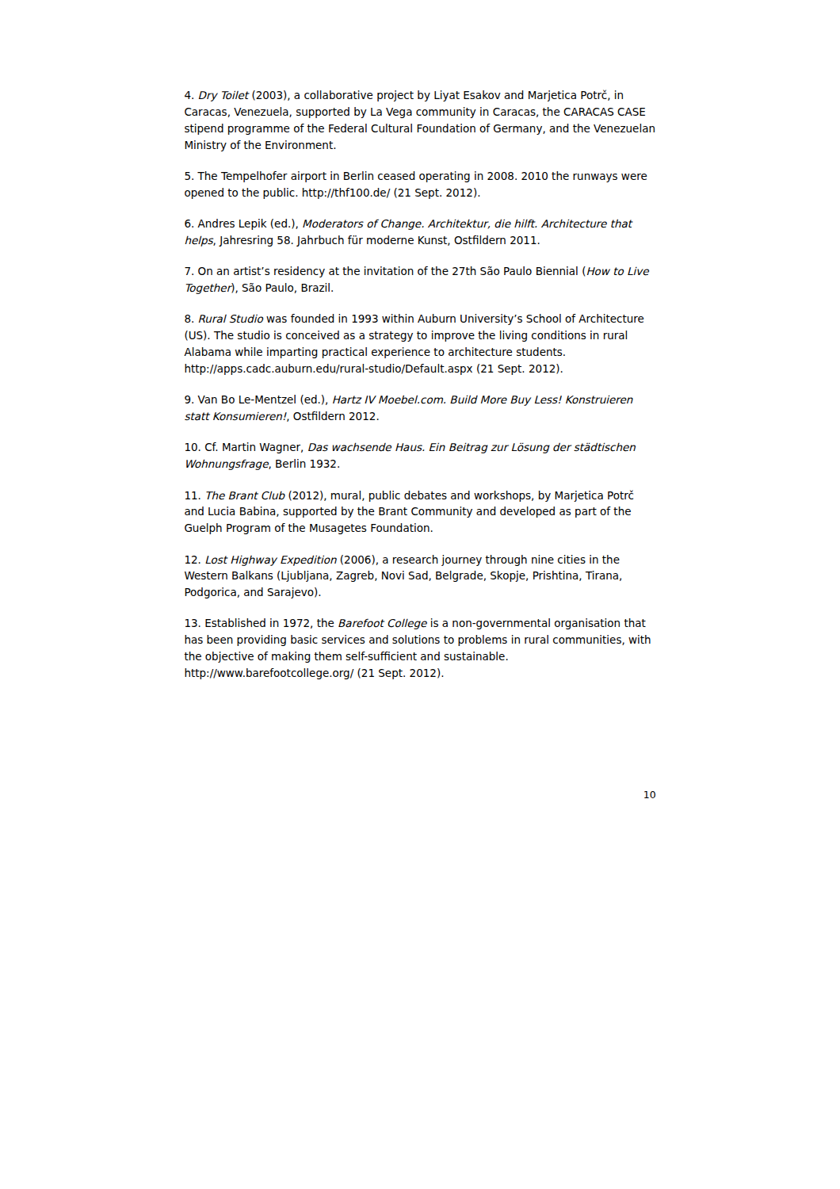4. Dry Toilet (2003), a collaborative project by Liyat Esakov and Marjetica Potrč, in Caracas, Venezuela, supported by La Vega community in Caracas, the CARACAS CASE stipend programme of the Federal Cultural Foundation of Germany, and the Venezuelan Ministry of the Environment.
5. The Tempelhofer airport in Berlin ceased operating in 2008. 2010 the runways were opened to the public. http://thf100.de/ (21 Sept. 2012).
6. Andres Lepik (ed.), Moderators of Change. Architektur, die hilft. Architecture that helps, Jahresring 58. Jahrbuch für moderne Kunst, Ostfildern 2011.
7. On an artist’s residency at the invitation of the 27th São Paulo Biennial (How to Live Together), São Paulo, Brazil.
8. Rural Studio was founded in 1993 within Auburn University’s School of Architecture (US). The studio is conceived as a strategy to improve the living conditions in rural Alabama while imparting practical experience to architecture students. http://apps.cadc.auburn.edu/rural-studio/Default.aspx (21 Sept. 2012).
9. Van Bo Le-Mentzel (ed.), Hartz IV Moebel.com. Build More Buy Less! Konstruieren statt Konsumieren!, Ostfildern 2012.
10. Cf. Martin Wagner, Das wachsende Haus. Ein Beitrag zur Lösung der städtischen Wohnungsfrage, Berlin 1932.
11. The Brant Club (2012), mural, public debates and workshops, by Marjetica Potrč and Lucia Babina, supported by the Brant Community and developed as part of the Guelph Program of the Musagetes Foundation.
12. Lost Highway Expedition (2006), a research journey through nine cities in the Western Balkans (Ljubljana, Zagreb, Novi Sad, Belgrade, Skopje, Prishtina, Tirana, Podgorica, and Sarajevo).
13. Established in 1972, the Barefoot College is a non-governmental organisation that has been providing basic services and solutions to problems in rural communities, with the objective of making them self-sufficient and sustainable. http://www.barefootcollege.org/ (21 Sept. 2012).
10